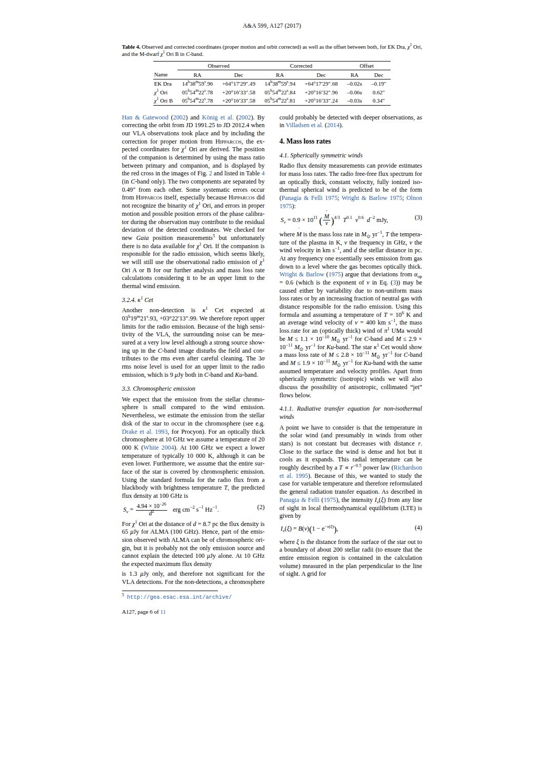A&A 599, A127 (2017)
Table 4. Observed and corrected coordinates (proper motion and orbit corrected) as well as the offset between both, for EK Dra, χ1 Ori, and the M-dwarf χ1 Ori B in C-band.
| | Observed | Corrected | Offset |
| Name | RA | Dec | RA | Dec | RA | Dec |
| EK Dra | 14 h 38 m 59 s .96 | +64°17′29″.49 | 14 h 38 m 59 s .94 | +64°17′29″.68 | –0.02s | –0.19″ |
| χ 1 Ori | 05 h 54 m 22 s .78 | +20°16′33″.58 | 05 h 54 m 22 s .84 | +20°16′32″.96 | –0.06s | 0.62″ |
| χ 1 Ori B | 05 h 54 m 22 s .78 | +20°16′33″.58 | 05 h 54 m 22 s .81 | +20°16′33″.24 | –0.03s | 0.34″ |
Han & Gatewood (2002) and König et al. (2002). By correcting the orbit from JD 1991.25 to JD 2012.4 when our VLA observations took place and by including the correction for proper motion from Hipparcos, the expected coordinates for χ1 Ori are derived. The position of the companion is determined by using the mass ratio between primary and companion, and is displayed by the red cross in the images of Fig. 2 and listed in Table 4 (in C-band only). The two components are separated by 0.49″ from each other. Some systematic errors occur from Hipparcos itself, especially because Hipparcos did not recognize the binarity of χ1 Ori, and errors in proper motion and possible position errors of the phase calibrator during the observation may contribute to the residual deviation of the detected coordinates. We checked for new Gaia position measurements5 but unfortunately there is no data available for χ1 Ori. If the companion is responsible for the radio emission, which seems likely, we will still use the observational radio emission of χ1 Ori A or B for our further analysis and mass loss rate calculations considering it to be an upper limit to the thermal wind emission.
3.2.4. κ1 Cet
Another non-detection is κ1 Cet expected at 03h19m21s.93, +03°22′13″.99. We therefore report upper limits for the radio emission. Because of the high sensitivity of the VLA, the surrounding noise can be measured at a very low level although a strong source showing up in the C-band image disturbs the field and contributes to the rms even after careful cleaning. The 3σ rms noise level is used for an upper limit to the radio emission, which is 9 μ Jy both in C-band and Ku-band.
3.3. Chromospheric emission
We expect that the emission from the stellar chromosphere is small compared to the wind emission. Nevertheless, we estimate the emission from the stellar disk of the star to occur in the chromosphere (see e.g. Drake et al. 1993, for Procyon). For an optically thick chromosphere at 10 GHz we assume a temperature of 20 000 K (White 2004). At 100 GHz we expect a lower temperature of typically 10 000 K, although it can be even lower. Furthermore, we assume that the entire surface of the star is covered by chromospheric emission. Using the standard formula for the radio flux from a blackbody with brightness temperature T, the predicted flux density at 100 GHz is
Sν = 4.94 × 10−26 d2 erg cm−2 s−1 Hz−1. (2)
For χ1 Ori at the distance of d = 8.7 pc the flux density is 65 μ Jy for ALMA (100 GHz). Hence, part of the emission observed with ALMA can be of chromospheric origin, but it is probably not the only emission source and cannot explain the detected 100 μ Jy alone. At 10 GHz the expected maximum flux density
is 1.3 μ Jy only, and therefore not significant for the VLA detections. For the non-detections, a chromosphere could probably be detected with deeper observations, as in Villadsen et al. (2014).
4. Mass loss rates
4.1. Spherically symmetric winds
Radio flux density measurements can provide estimates for mass loss rates. The radio free-free flux spectrum for an optically thick, constant velocity, fully ionized isothermal spherical wind is predicted to be of the form (Panagia & Felli 1975; Wright & Barlow 1975; Olnon 1975):
Sν = 0.9 × 1011 (Mv)4/3 T0.1 ν0.6 d−2 mJy, (3)
where M is the mass loss rate in M⊙ yr−1, T the temperature of the plasma in K, ν the frequency in GHz, v the wind velocity in km s−1, and d the stellar distance in pc. At any frequency one essentially sees emission from gas down to a level where the gas becomes optically thick. Wright & Barlow (1975) argue that deviations from αop = 0.6 (which is the exponent of ν in Eq. (3)) may be caused either by variability due to non-uniform mass loss rates or by an increasing fraction of neutral gas with distance responsible for the radio emission. Using this formula and assuming a temperature of T = 106 K and an average wind velocity of v = 400 km s−1, the mass loss rate for an (optically thick) wind of π1 UMa would be M ≤ 1.1 × 10−10 M⊙ yr−1 for C-band and M ≤ 2.9 × 10−11 M⊙ yr−1 for Ku-band. The star κ1 Cet would show a mass loss rate of M ≤ 2.8 × 10−11 M⊙ yr−1 for C-band and M ≤ 1.9 × 10−11 M⊙ yr−1 for Ku-band with the same assumed temperature and velocity profiles. Apart from spherically symmetric (isotropic) winds we will also discuss the possibility of anisotropic, collimated “jet” flows below.
4.1.1. Radiative transfer equation for non-isothermal winds
A point we have to consider is that the temperature in the solar wind (and presumably in winds from other stars) is not constant but decreases with distance r. Close to the surface the wind is dense and hot but it cools as it expands. This radial temperature can be roughly described by a T ∝ r−0.5 power law (Richardson et al. 1995). Because of this, we wanted to study the case for variable temperature and therefore reformulated the general radiation transfer equation. As described in Panagia & Felli (1975), the intensity Iν(ξ) from any line of sight in local thermodynamical equilibrium (LTE) is given by
Iν(ξ) = B(ν)(1 − e−τ(ξ)), (4)
where ξ is the distance from the surface of the star out to a boundary of about 200 stellar radii (to ensure that the entire emission region is contained in the calculation volume) measured in the plan perpendicular to the line of sight. A grid for
5 http://gea.esac.esa.int/archive/
A127, page 6 of 11